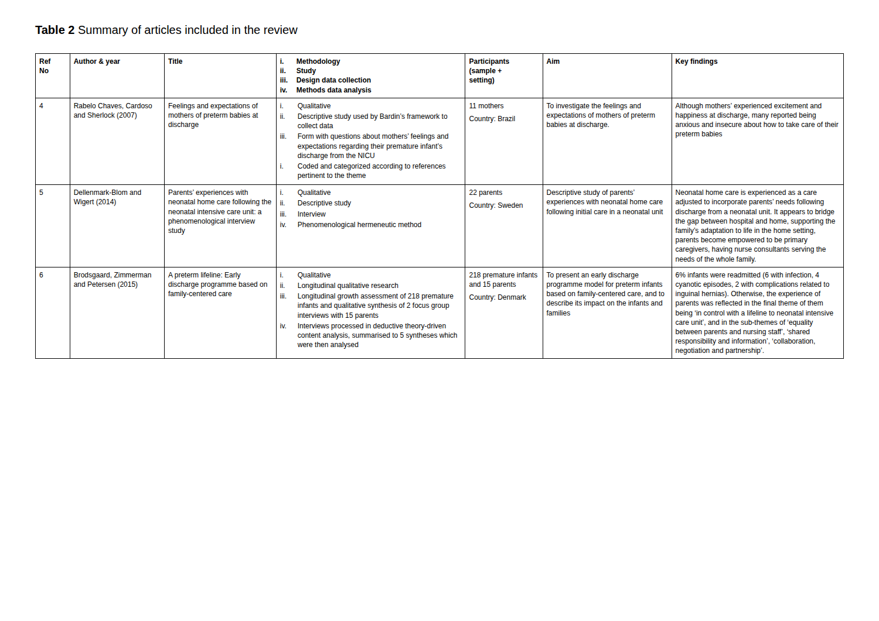Table 2 Summary of articles included in the review
| Ref No | Author & year | Title | i. Methodology ii. Study iii. Design data collection iv. Methods data analysis | Participants (sample + setting) | Aim | Key findings |
| --- | --- | --- | --- | --- | --- | --- |
| 4 | Rabelo Chaves, Cardoso and Sherlock (2007) | Feelings and expectations of mothers of preterm babies at discharge | i. Qualitative ii. Descriptive study used by Bardin’s framework to collect data iii. Form with questions about mothers’ feelings and expectations regarding their premature infant’s discharge from the NICU i. Coded and categorized according to references pertinent to the theme | 11 mothers Country: Brazil | To investigate the feelings and expectations of mothers of preterm babies at discharge. | Although mothers’ experienced excitement and happiness at discharge, many reported being anxious and insecure about how to take care of their preterm babies |
| 5 | Dellenmark-Blom and Wigert (2014) | Parents’ experiences with neonatal home care following the neonatal intensive care unit: a phenomenological interview study | i. Qualitative ii. Descriptive study iii. Interview iv. Phenomenological hermeneutic method | 22 parents Country: Sweden | Descriptive study of parents’ experiences with neonatal home care following initial care in a neonatal unit | Neonatal home care is experienced as a care adjusted to incorporate parents’ needs following discharge from a neonatal unit. It appears to bridge the gap between hospital and home, supporting the family’s adaptation to life in the home setting, parents become empowered to be primary caregivers, having nurse consultants serving the needs of the whole family. |
| 6 | Brodsgaard, Zimmerman and Petersen (2015) | A preterm lifeline: Early discharge programme based on family-centered care | i. Qualitative ii. Longitudinal qualitative research iii. Longitudinal growth assessment of 218 premature infants and qualitative synthesis of 2 focus group interviews with 15 parents iv. Interviews processed in deductive theory-driven content analysis, summarised to 5 syntheses which were then analysed | 218 premature infants and 15 parents Country: Denmark | To present an early discharge programme model for preterm infants based on family-centered care, and to describe its impact on the infants and families | 6% infants were readmitted (6 with infection, 4 cyanotic episodes, 2 with complications related to inguinal hernias). Otherwise, the experience of parents was reflected in the final theme of them being ‘in control with a lifeline to neonatal intensive care unit’, and in the sub-themes of ‘equality between parents and nursing staff’, ‘shared responsibility and information’, ‘collaboration, negotiation and partnership’. |